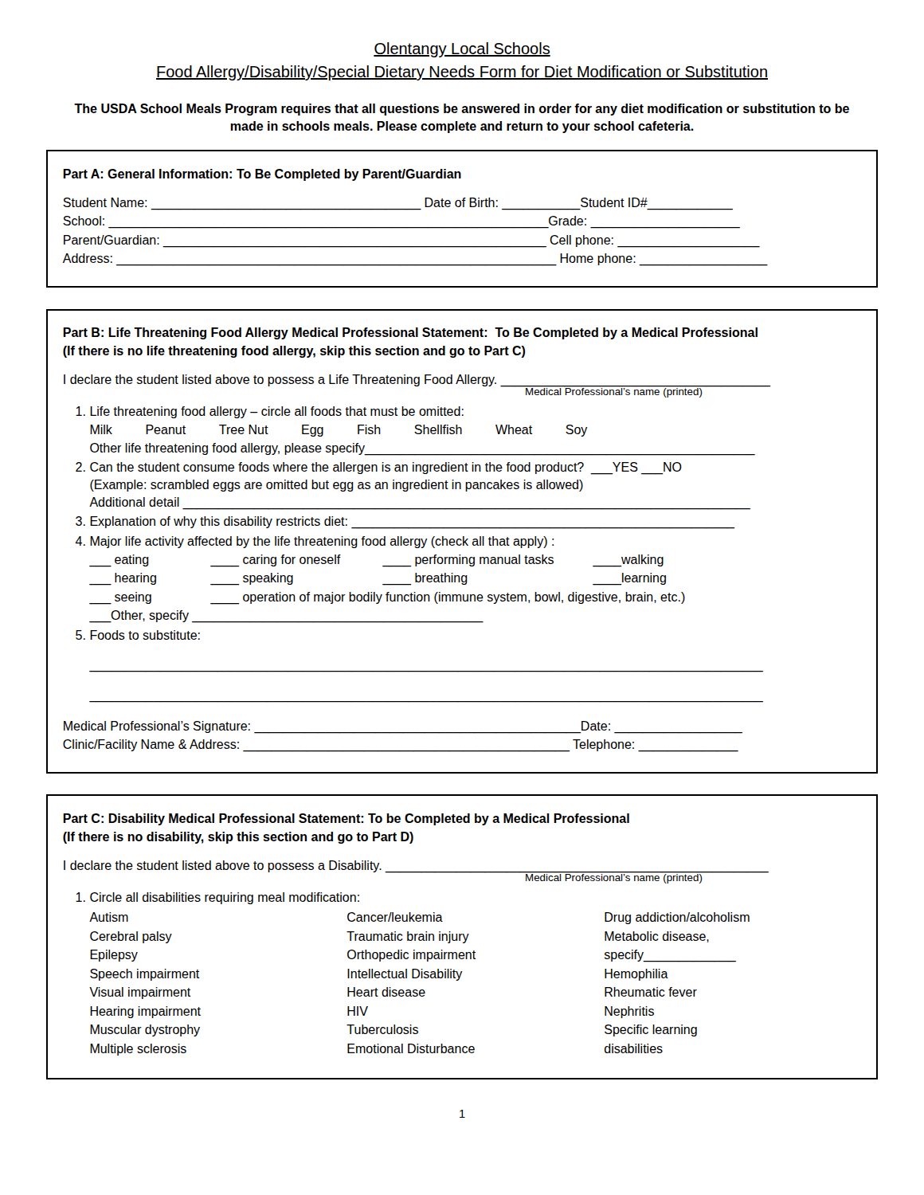Olentangy Local Schools
Food Allergy/Disability/Special Dietary Needs Form for Diet Modification or Substitution
The USDA School Meals Program requires that all questions be answered in order for any diet modification or substitution to be made in schools meals. Please complete and return to your school cafeteria.
Part A: General Information: To Be Completed by Parent/Guardian
Student Name: ______________________________________ Date of Birth: ___________Student ID#____________
School: ______________________________________________________________Grade: _____________________
Parent/Guardian: ______________________________________________________ Cell phone: ____________________
Address: ______________________________________________________________ Home phone: __________________
Part B: Life Threatening Food Allergy Medical Professional Statement: To Be Completed by a Medical Professional
(If there is no life threatening food allergy, skip this section and go to Part C)
I declare the student listed above to possess a Life Threatening Food Allergy. ______________________________________
Medical Professional’s name (printed)
Life threatening food allergy – circle all foods that must be omitted:
Milk Peanut Tree Nut Egg Fish Shellfish Wheat Soy
Other life threatening food allergy, please specify_______________________________________________________
Can the student consume foods where the allergen is an ingredient in the food product? ___YES ___NO
(Example: scrambled eggs are omitted but egg as an ingredient in pancakes is allowed)
Additional detail ________________________________________________________________________________
Explanation of why this disability restricts diet: ______________________________________________________
Major life activity affected by the life threatening food allergy (check all that apply) :
___ eating ____ caring for oneself ____ performing manual tasks ____walking
___ hearing ____ speaking ____ breathing ____learning
___ seeing ____ operation of major bodily function (immune system, bowl, digestive, brain, etc.)
___Other, specify _________________________________________
Foods to substitute:
_______________________________________________________________________________________________
_______________________________________________________________________________________________
Medical Professional’s Signature: ______________________________________________Date: __________________
Clinic/Facility Name & Address: ______________________________________________ Telephone: ______________
Part C: Disability Medical Professional Statement: To be Completed by a Medical Professional
(If there is no disability, skip this section and go to Part D)
I declare the student listed above to possess a Disability. ______________________________________________________
Medical Professional’s name (printed)
Circle all disabilities requiring meal modification:
| Autism | Cancer/leukemia | Drug addiction/alcoholism |
| Cerebral palsy | Traumatic brain injury | Metabolic disease, |
| Epilepsy | Orthopedic impairment | specify_____________ |
| Speech impairment | Intellectual Disability | Hemophilia |
| Visual impairment | Heart disease | Rheumatic fever |
| Hearing impairment | HIV | Nephritis |
| Muscular dystrophy | Tuberculosis | Specific learning |
| Multiple sclerosis | Emotional Disturbance | disabilities |
1